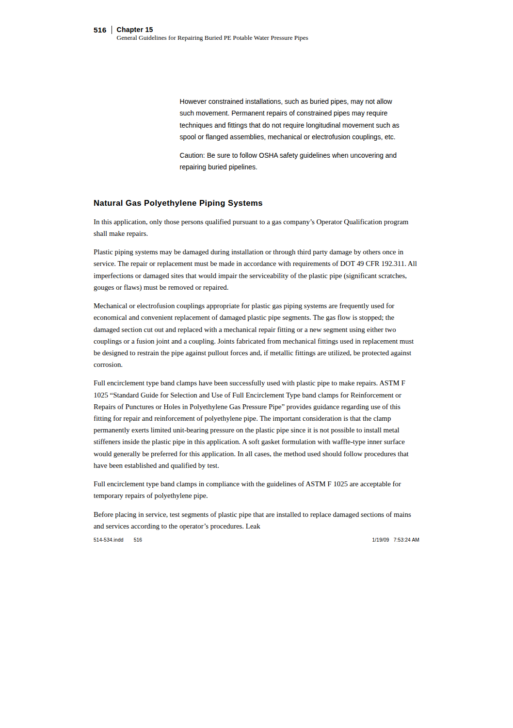516
Chapter 15
General Guidelines for Repairing Buried PE Potable Water Pressure Pipes
However constrained installations, such as buried pipes, may not allow such movement. Permanent repairs of constrained pipes may require techniques and fittings that do not require longitudinal movement such as spool or flanged assemblies, mechanical or electrofusion couplings, etc.
Caution: Be sure to follow OSHA safety guidelines when uncovering and repairing buried pipelines.
Natural Gas Polyethylene Piping Systems
In this application, only those persons qualified pursuant to a gas company’s Operator Qualification program shall make repairs.
Plastic piping systems may be damaged during installation or through third party damage by others once in service. The repair or replacement must be made in accordance with requirements of DOT 49 CFR 192.311. All imperfections or damaged sites that would impair the serviceability of the plastic pipe (significant scratches, gouges or flaws) must be removed or repaired.
Mechanical or electrofusion couplings appropriate for plastic gas piping systems are frequently used for economical and convenient replacement of damaged plastic pipe segments. The gas flow is stopped; the damaged section cut out and replaced with a mechanical repair fitting or a new segment using either two couplings or a fusion joint and a coupling. Joints fabricated from mechanical fittings used in replacement must be designed to restrain the pipe against pullout forces and, if metallic fittings are utilized, be protected against corrosion.
Full encirclement type band clamps have been successfully used with plastic pipe to make repairs. ASTM F 1025 “Standard Guide for Selection and Use of Full Encirclement Type band clamps for Reinforcement or Repairs of Punctures or Holes in Polyethylene Gas Pressure Pipe” provides guidance regarding use of this fitting for repair and reinforcement of polyethylene pipe. The important consideration is that the clamp permanently exerts limited unit-bearing pressure on the plastic pipe since it is not possible to install metal stiffeners inside the plastic pipe in this application. A soft gasket formulation with waffle-type inner surface would generally be preferred for this application. In all cases, the method used should follow procedures that have been established and qualified by test.
Full encirclement type band clamps in compliance with the guidelines of ASTM F 1025 are acceptable for temporary repairs of polyethylene pipe.
Before placing in service, test segments of plastic pipe that are installed to replace damaged sections of mains and services according to the operator’s procedures. Leak
514-534.indd 516
1/19/09 7:53:24 AM